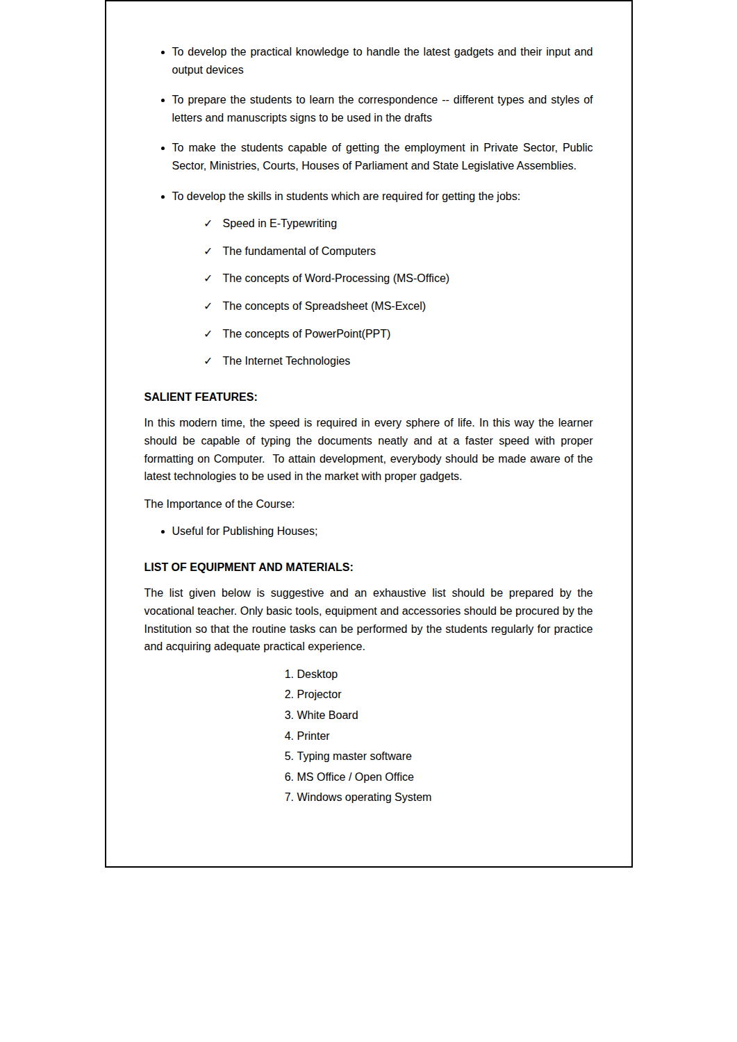To develop the practical knowledge to handle the latest gadgets and their input and output devices
To prepare the students to learn the correspondence -- different types and styles of letters and manuscripts signs to be used in the drafts
To make the students capable of getting the employment in Private Sector, Public Sector, Ministries, Courts, Houses of Parliament and State Legislative Assemblies.
To develop the skills in students which are required for getting the jobs:
Speed in E-Typewriting
The fundamental of Computers
The concepts of Word-Processing (MS-Office)
The concepts of Spreadsheet (MS-Excel)
The concepts of PowerPoint(PPT)
The Internet Technologies
SALIENT FEATURES:
In this modern time, the speed is required in every sphere of life. In this way the learner should be capable of typing the documents neatly and at a faster speed with proper formatting on Computer. To attain development, everybody should be made aware of the latest technologies to be used in the market with proper gadgets.
The Importance of the Course:
Useful for Publishing Houses;
LIST OF EQUIPMENT AND MATERIALS:
The list given below is suggestive and an exhaustive list should be prepared by the vocational teacher. Only basic tools, equipment and accessories should be procured by the Institution so that the routine tasks can be performed by the students regularly for practice and acquiring adequate practical experience.
Desktop
Projector
White Board
Printer
Typing master software
MS Office / Open Office
Windows operating System